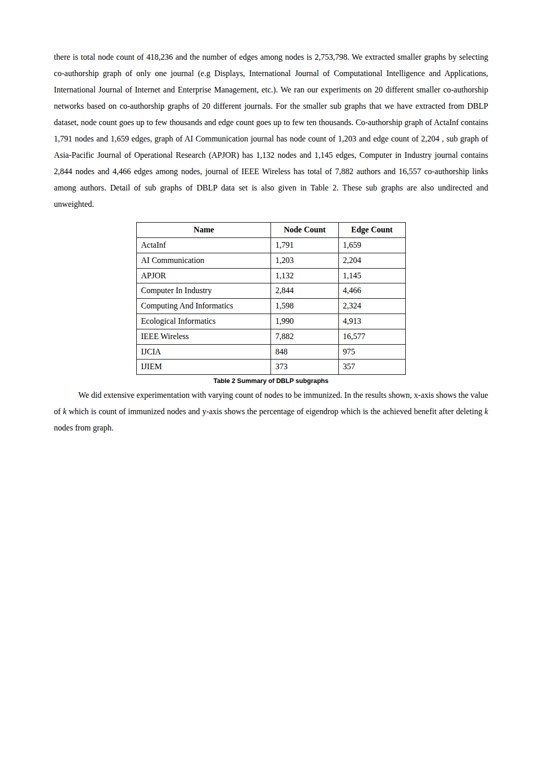there is total node count of 418,236 and the number of edges among nodes is 2,753,798. We extracted smaller graphs by selecting co-authorship graph of only one journal (e.g Displays, International Journal of Computational Intelligence and Applications, International Journal of Internet and Enterprise Management, etc.). We ran our experiments on 20 different smaller co-authorship networks based on co-authorship graphs of 20 different journals. For the smaller sub graphs that we have extracted from DBLP dataset, node count goes up to few thousands and edge count goes up to few ten thousands. Co-authorship graph of ActaInf contains 1,791 nodes and 1,659 edges, graph of AI Communication journal has node count of 1,203 and edge count of 2,204 , sub graph of Asia-Pacific Journal of Operational Research (APJOR) has 1,132 nodes and 1,145 edges, Computer in Industry journal contains 2,844 nodes and 4,466 edges among nodes, journal of IEEE Wireless has total of 7,882 authors and 16,557 co-authorship links among authors. Detail of sub graphs of DBLP data set is also given in Table 2. These sub graphs are also undirected and unweighted.
Table 2 Summary of DBLP subgraphs
| Name | Node Count | Edge Count |
| --- | --- | --- |
| ActaInf | 1,791 | 1,659 |
| AI Communication | 1,203 | 2,204 |
| APJOR | 1,132 | 1,145 |
| Computer In Industry | 2,844 | 4,466 |
| Computing And Informatics | 1,598 | 2,324 |
| Ecological Informatics | 1,990 | 4,913 |
| IEEE Wireless | 7,882 | 16,577 |
| IJCIA | 848 | 975 |
| IJIEM | 373 | 357 |
We did extensive experimentation with varying count of nodes to be immunized. In the results shown, x-axis shows the value of k which is count of immunized nodes and y-axis shows the percentage of eigendrop which is the achieved benefit after deleting k nodes from graph.